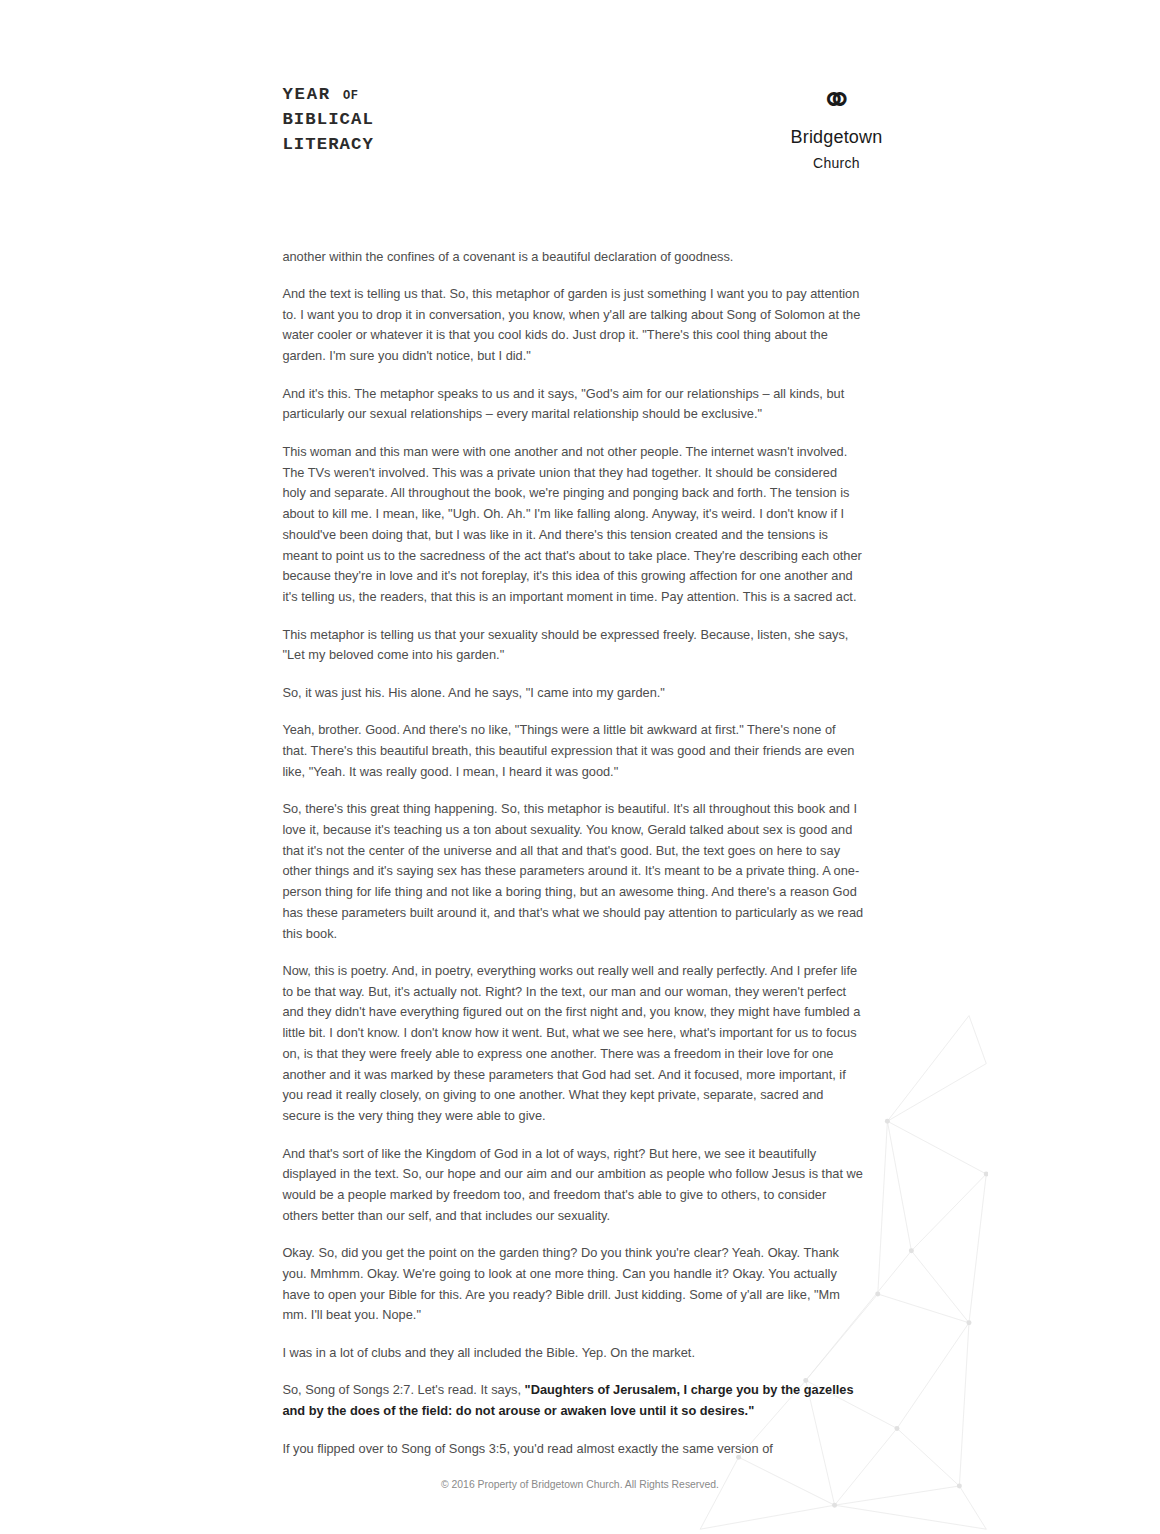YEAR OF
BIBLICAL
LITERACY
⚭
Bridgetown
Church
another within the confines of a covenant is a beautiful declaration of goodness.
And the text is telling us that. So, this metaphor of garden is just something I want you to pay attention to. I want you to drop it in conversation, you know, when y'all are talking about Song of Solomon at the water cooler or whatever it is that you cool kids do. Just drop it. "There's this cool thing about the garden. I'm sure you didn't notice, but I did."
And it's this. The metaphor speaks to us and it says, "God's aim for our relationships – all kinds, but particularly our sexual relationships – every marital relationship should be exclusive."
This woman and this man were with one another and not other people. The internet wasn't involved. The TVs weren't involved. This was a private union that they had together. It should be considered holy and separate. All throughout the book, we're pinging and ponging back and forth. The tension is about to kill me. I mean, like, "Ugh. Oh. Ah." I'm like falling along. Anyway, it's weird. I don't know if I should've been doing that, but I was like in it. And there's this tension created and the tensions is meant to point us to the sacredness of the act that's about to take place. They're describing each other because they're in love and it's not foreplay, it's this idea of this growing affection for one another and it's telling us, the readers, that this is an important moment in time. Pay attention. This is a sacred act.
This metaphor is telling us that your sexuality should be expressed freely. Because, listen, she says, "Let my beloved come into his garden."
So, it was just his. His alone. And he says, "I came into my garden."
Yeah, brother. Good. And there's no like, "Things were a little bit awkward at first." There's none of that. There's this beautiful breath, this beautiful expression that it was good and their friends are even like, "Yeah. It was really good. I mean, I heard it was good."
So, there's this great thing happening. So, this metaphor is beautiful. It's all throughout this book and I love it, because it's teaching us a ton about sexuality. You know, Gerald talked about sex is good and that it's not the center of the universe and all that and that's good. But, the text goes on here to say other things and it's saying sex has these parameters around it. It's meant to be a private thing. A one-person thing for life thing and not like a boring thing, but an awesome thing. And there's a reason God has these parameters built around it, and that's what we should pay attention to particularly as we read this book.
Now, this is poetry. And, in poetry, everything works out really well and really perfectly. And I prefer life to be that way. But, it's actually not. Right? In the text, our man and our woman, they weren't perfect and they didn't have everything figured out on the first night and, you know, they might have fumbled a little bit. I don't know. I don't know how it went. But, what we see here, what's important for us to focus on, is that they were freely able to express one another. There was a freedom in their love for one another and it was marked by these parameters that God had set. And it focused, more important, if you read it really closely, on giving to one another. What they kept private, separate, sacred and secure is the very thing they were able to give.
And that's sort of like the Kingdom of God in a lot of ways, right? But here, we see it beautifully displayed in the text. So, our hope and our aim and our ambition as people who follow Jesus is that we would be a people marked by freedom too, and freedom that's able to give to others, to consider others better than our self, and that includes our sexuality.
Okay. So, did you get the point on the garden thing? Do you think you're clear? Yeah. Okay. Thank you. Mmhmm. Okay. We're going to look at one more thing. Can you handle it? Okay. You actually have to open your Bible for this. Are you ready? Bible drill. Just kidding. Some of y'all are like, "Mm mm. I'll beat you. Nope."
I was in a lot of clubs and they all included the Bible. Yep. On the market.
So, Song of Songs 2:7. Let's read. It says, "Daughters of Jerusalem, I charge you by the gazelles and by the does of the field: do not arouse or awaken love until it so desires."
If you flipped over to Song of Songs 3:5, you'd read almost exactly the same version of
© 2016 Property of Bridgetown Church. All Rights Reserved.